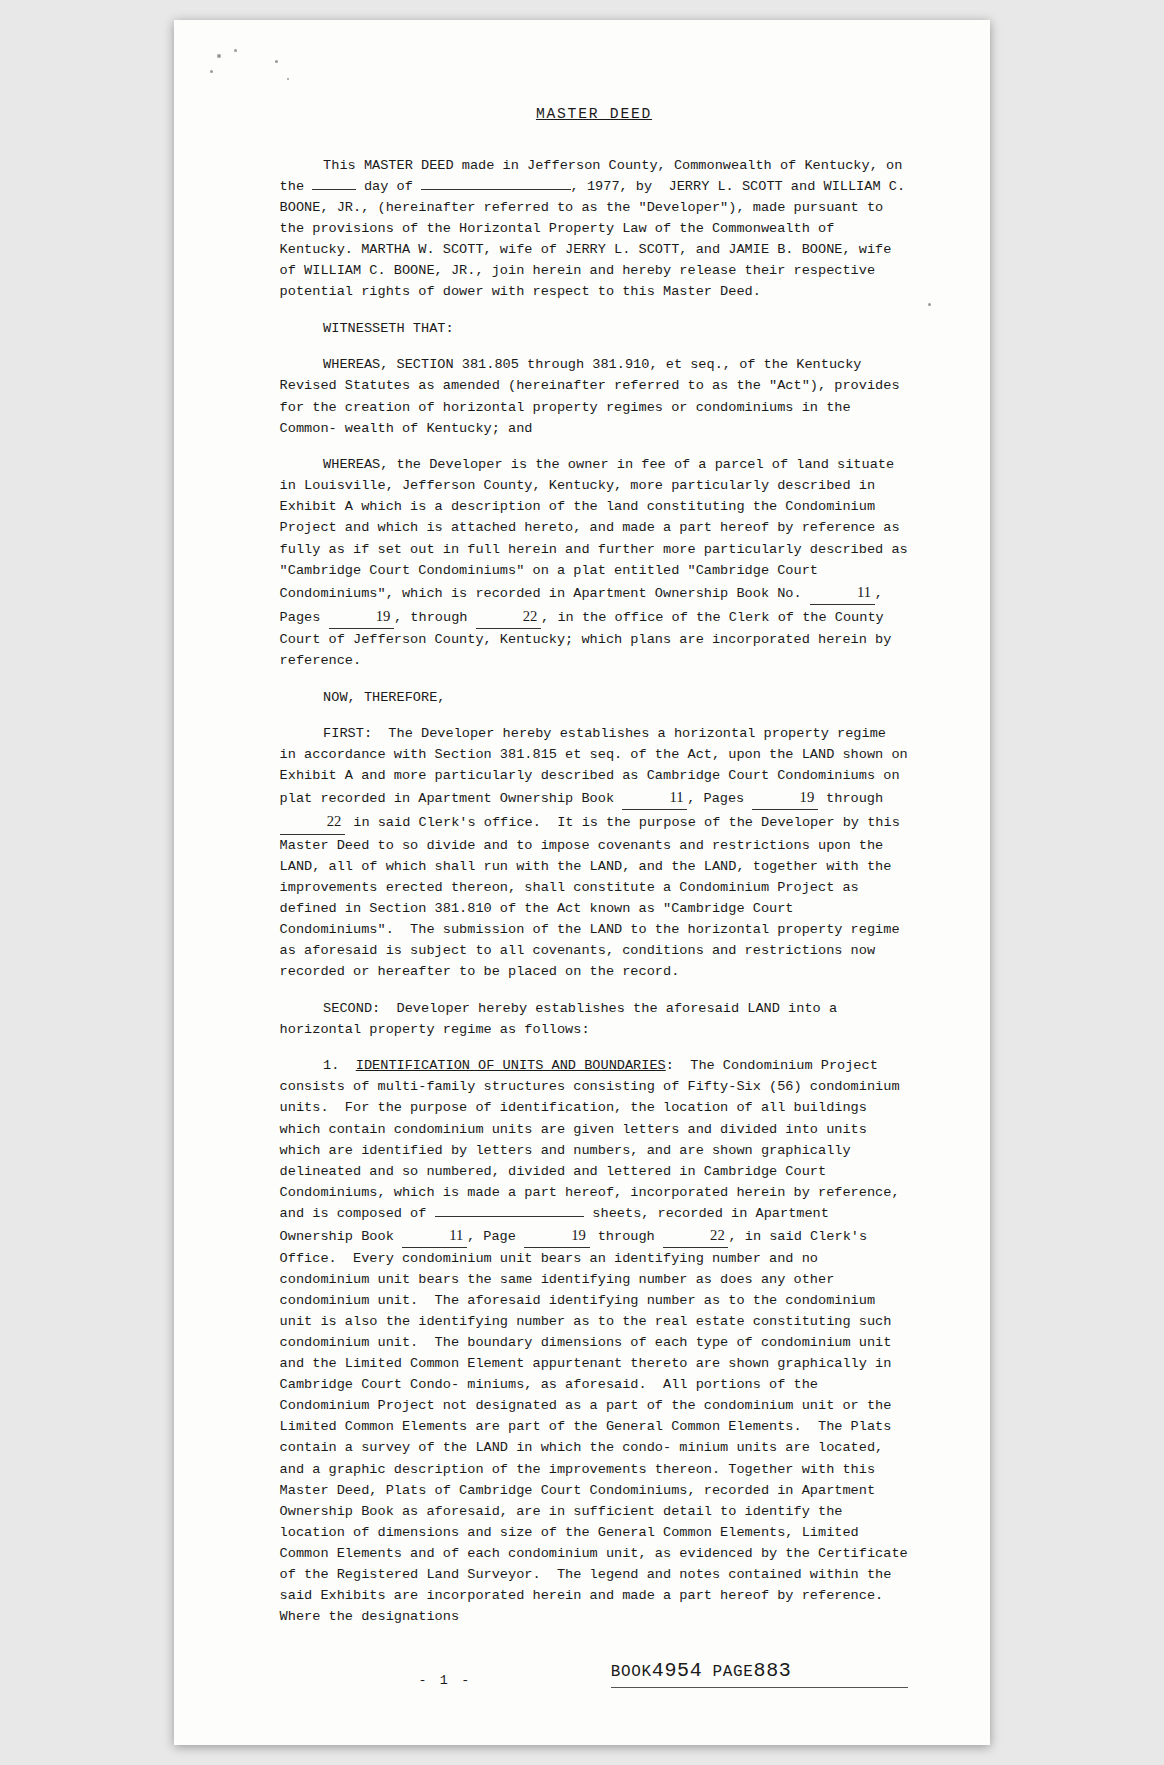MASTER DEED
This MASTER DEED made in Jefferson County, Commonwealth of Kentucky, on the day of , 1977, by JERRY L. SCOTT and WILLIAM C. BOONE, JR., (hereinafter referred to as the "Developer"), made pursuant to the provisions of the Horizontal Property Law of the Commonwealth of Kentucky. MARTHA W. SCOTT, wife of JERRY L. SCOTT, and JAMIE B. BOONE, wife of WILLIAM C. BOONE, JR., join herein and hereby release their respective potential rights of dower with respect to this Master Deed.
WITNESSETH THAT:
WHEREAS, SECTION 381.805 through 381.910, et seq., of the Kentucky Revised Statutes as amended (hereinafter referred to as the "Act"), provides for the creation of horizontal property regimes or condominiums in the Common- wealth of Kentucky; and
WHEREAS, the Developer is the owner in fee of a parcel of land situate in Louisville, Jefferson County, Kentucky, more particularly described in Exhibit A which is a description of the land constituting the Condominium Project and which is attached hereto, and made a part hereof by reference as fully as if set out in full herein and further more particularly described as "Cambridge Court Condominiums" on a plat entitled "Cambridge Court Condominiums", which is recorded in Apartment Ownership Book No. 11, Pages 19, through 22, in the office of the Clerk of the County Court of Jefferson County, Kentucky; which plans are incorporated herein by reference.
NOW, THEREFORE,
FIRST: The Developer hereby establishes a horizontal property regime in accordance with Section 381.815 et seq. of the Act, upon the LAND shown on Exhibit A and more particularly described as Cambridge Court Condominiums on plat recorded in Apartment Ownership Book 11, Pages 19 through 22 in said Clerk's office. It is the purpose of the Developer by this Master Deed to so divide and to impose covenants and restrictions upon the LAND, all of which shall run with the LAND, and the LAND, together with the improvements erected thereon, shall constitute a Condominium Project as defined in Section 381.810 of the Act known as "Cambridge Court Condominiums". The submission of the LAND to the horizontal property regime as aforesaid is subject to all covenants, conditions and restrictions now recorded or hereafter to be placed on the record.
SECOND: Developer hereby establishes the aforesaid LAND into a horizontal property regime as follows:
1. IDENTIFICATION OF UNITS AND BOUNDARIES: The Condominium Project consists of multi-family structures consisting of Fifty-Six (56) condominium units. For the purpose of identification, the location of all buildings which contain condominium units are given letters and divided into units which are identified by letters and numbers, and are shown graphically delineated and so numbered, divided and lettered in Cambridge Court Condominiums, which is made a part hereof, incorporated herein by reference, and is composed of sheets, recorded in Apartment Ownership Book 11, Page 19 through 22, in said Clerk's Office. Every condominium unit bears an identifying number and no condominium unit bears the same identifying number as does any other condominium unit. The aforesaid identifying number as to the condominium unit is also the identifying number as to the real estate constituting such condominium unit. The boundary dimensions of each type of condominium unit and the Limited Common Element appurtenant thereto are shown graphically in Cambridge Court Condo- miniums, as aforesaid. All portions of the Condominium Project not designated as a part of the condominium unit or the Limited Common Elements are part of the General Common Elements. The Plats contain a survey of the LAND in which the condo- minium units are located, and a graphic description of the improvements thereon. Together with this Master Deed, Plats of Cambridge Court Condominiums, recorded in Apartment Ownership Book as aforesaid, are in sufficient detail to identify the location of dimensions and size of the General Common Elements, Limited Common Elements and of each condominium unit, as evidenced by the Certificate of the Registered Land Surveyor. The legend and notes contained within the said Exhibits are incorporated herein and made a part hereof by reference. Where the designations
- 1 -
BOOK4954 PAGE883